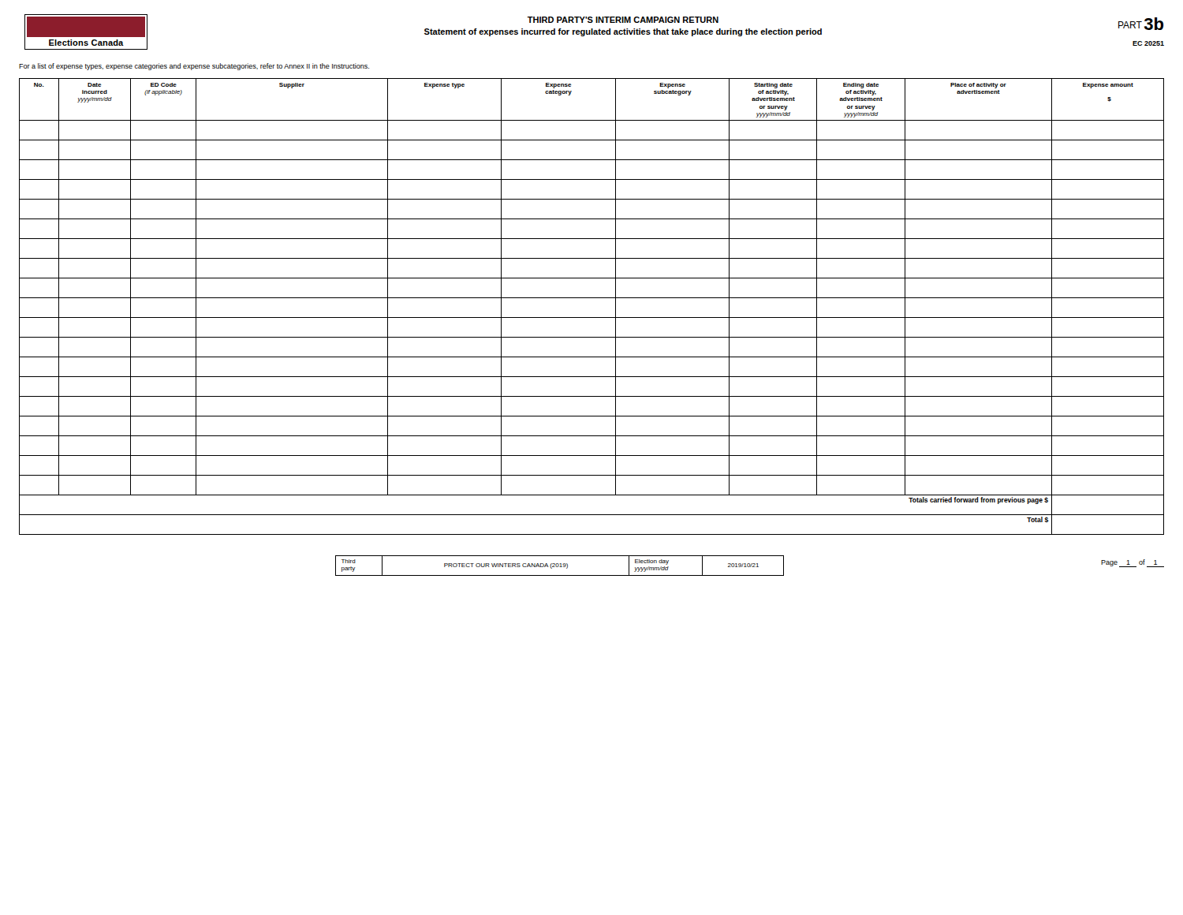Elections Canada
THIRD PARTY'S INTERIM CAMPAIGN RETURN
Statement of expenses incurred for regulated activities that take place during the election period
PART 3b
EC 20251
For a list of expense types, expense categories and expense subcategories, refer to Annex II in the Instructions.
| No. | Date incurred yyyy/mm/dd | ED Code (if applicable) | Supplier | Expense type | Expense category | Expense subcategory | Starting date of activity, advertisement or survey yyyy/mm/dd | Ending date of activity, advertisement or survey yyyy/mm/dd | Place of activity or advertisement | Expense amount $ |
| --- | --- | --- | --- | --- | --- | --- | --- | --- | --- | --- |
| Totals carried forward from previous page $ | |
| Total $ | |
| Third party | PROTECT OUR WINTERS CANADA (2019) | Election day yyyy/mm/dd | 2019/10/21 |
Page 1 of 1